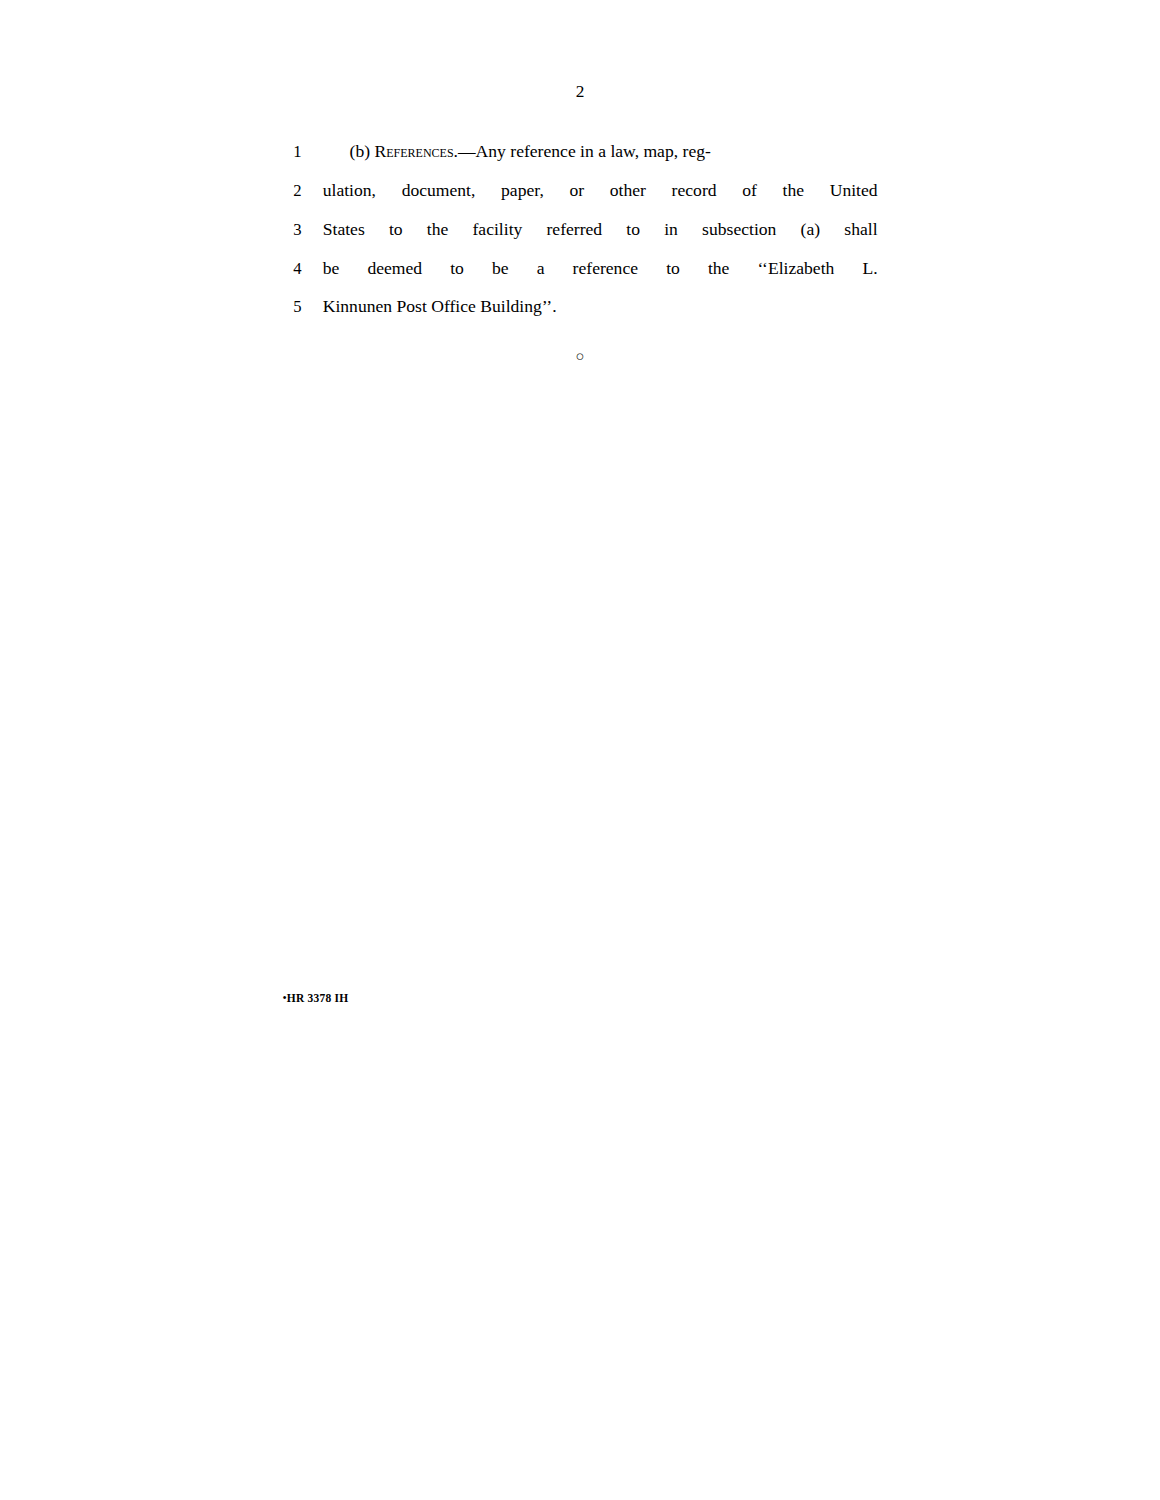2
1
(b) References.—Any reference in a law, map, reg-
2
ulation, document, paper, or other record of the United
3
States to the facility referred to in subsection(a) shall
4
be deemed to be areference to the‘‘Elizabeth L.
5
Kinnunen Post Office Building’’.
○
•HR 3378 IH